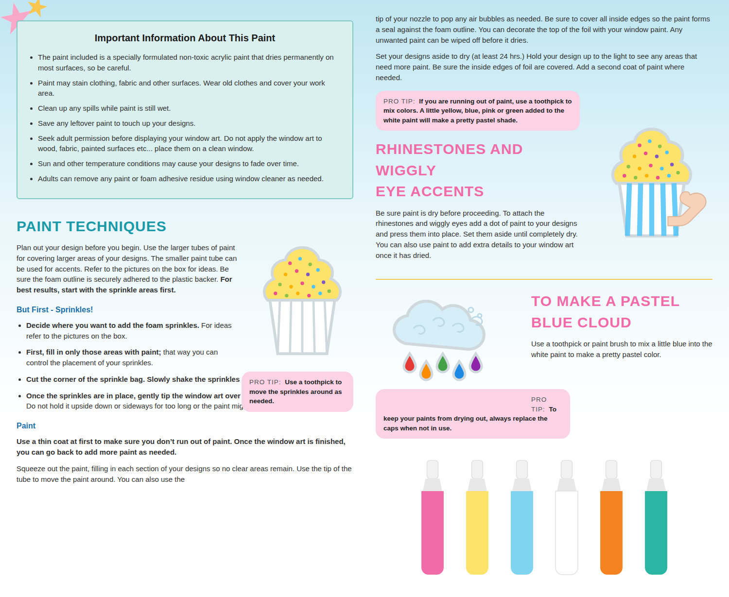★
★
Important Information About This Paint
The paint included is a specially formulated non-toxic acrylic paint that dries permanently on most surfaces, so be careful.
Paint may stain clothing, fabric and other surfaces. Wear old clothes and cover your work area.
Clean up any spills while paint is still wet.
Save any leftover paint to touch up your designs.
Seek adult permission before displaying your window art. Do not apply the window art to wood, fabric, painted surfaces etc... place them on a clean window.
Sun and other temperature conditions may cause your designs to fade over time.
Adults can remove any paint or foam adhesive residue using window cleaner as needed.
Paint Techniques
Plan out your design before you begin. Use the larger tubes of paint for covering larger areas of your designs. The smaller paint tube can be used for accents. Refer to the pictures on the box for ideas. Be sure the foam outline is securely adhered to the plastic backer. For best results, start with the sprinkle areas first.
But First - Sprinkles!
Decide where you want to add the foam sprinkles. For ideas refer to the pictures on the box.
First, fill in only those areas with paint; that way you can control the placement of your sprinkles.
Cut the corner of the sprinkle bag. Slowly shake the sprinkles over the wet paint.
Once the sprinkles are in place, gently tip the window art over to remove the extra sprinkles. Do not hold it upside down or sideways for too long or the paint might drip.
PRO TIP: Use a toothpick to move the sprinkles around as needed.
Paint
Use a thin coat at first to make sure you don’t run out of paint. Once the window art is finished, you can go back to add more paint as needed.
Squeeze out the paint, filling in each section of your designs so no clear areas remain. Use the tip of the tube to move the paint around. You can also use the
tip of your nozzle to pop any air bubbles as needed. Be sure to cover all inside edges so the paint forms a seal against the foam outline. You can decorate the top of the foil with your window paint. Any unwanted paint can be wiped off before it dries.
Set your designs aside to dry (at least 24 hrs.) Hold your design up to the light to see any areas that need more paint. Be sure the inside edges of foil are covered. Add a second coat of paint where needed.
PRO TIP: If you are running out of paint, use a toothpick to mix colors. A little yellow, blue, pink or green added to the white paint will make a pretty pastel shade.
Rhinestones and Wiggly
Eye Accents
Be sure paint is dry before proceeding. To attach the rhinestones and wiggly eyes add a dot of paint to your designs and press them into place. Set them aside until completely dry. You can also use paint to add extra details to your window art once it has dried.
To Make a Pastel
Blue Cloud
Use a toothpick or paint brush to mix a little blue into the white paint to make a pretty pastel color.
PRO TIP: To keep your paints from drying out, always replace the caps when not in use.